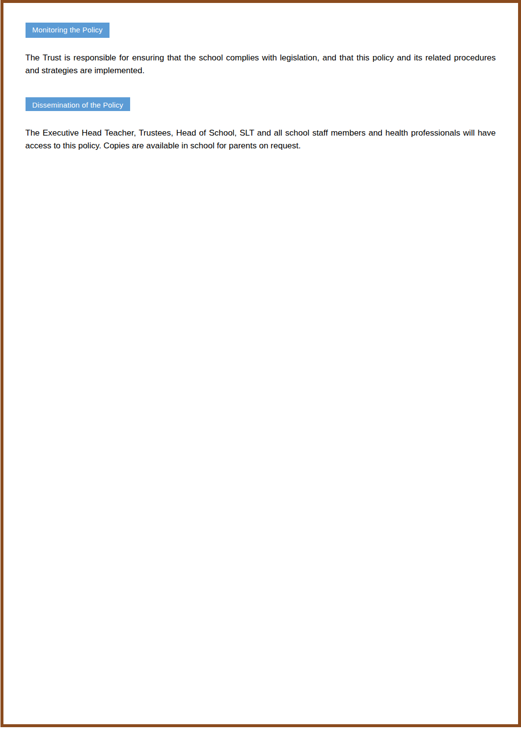Monitoring the Policy
The Trust is responsible for ensuring that the school complies with legislation, and that this policy and its related procedures and strategies are implemented.
Dissemination of the Policy
The Executive Head Teacher, Trustees, Head of School, SLT and all school staff members and health professionals will have access to this policy. Copies are available in school for parents on request.